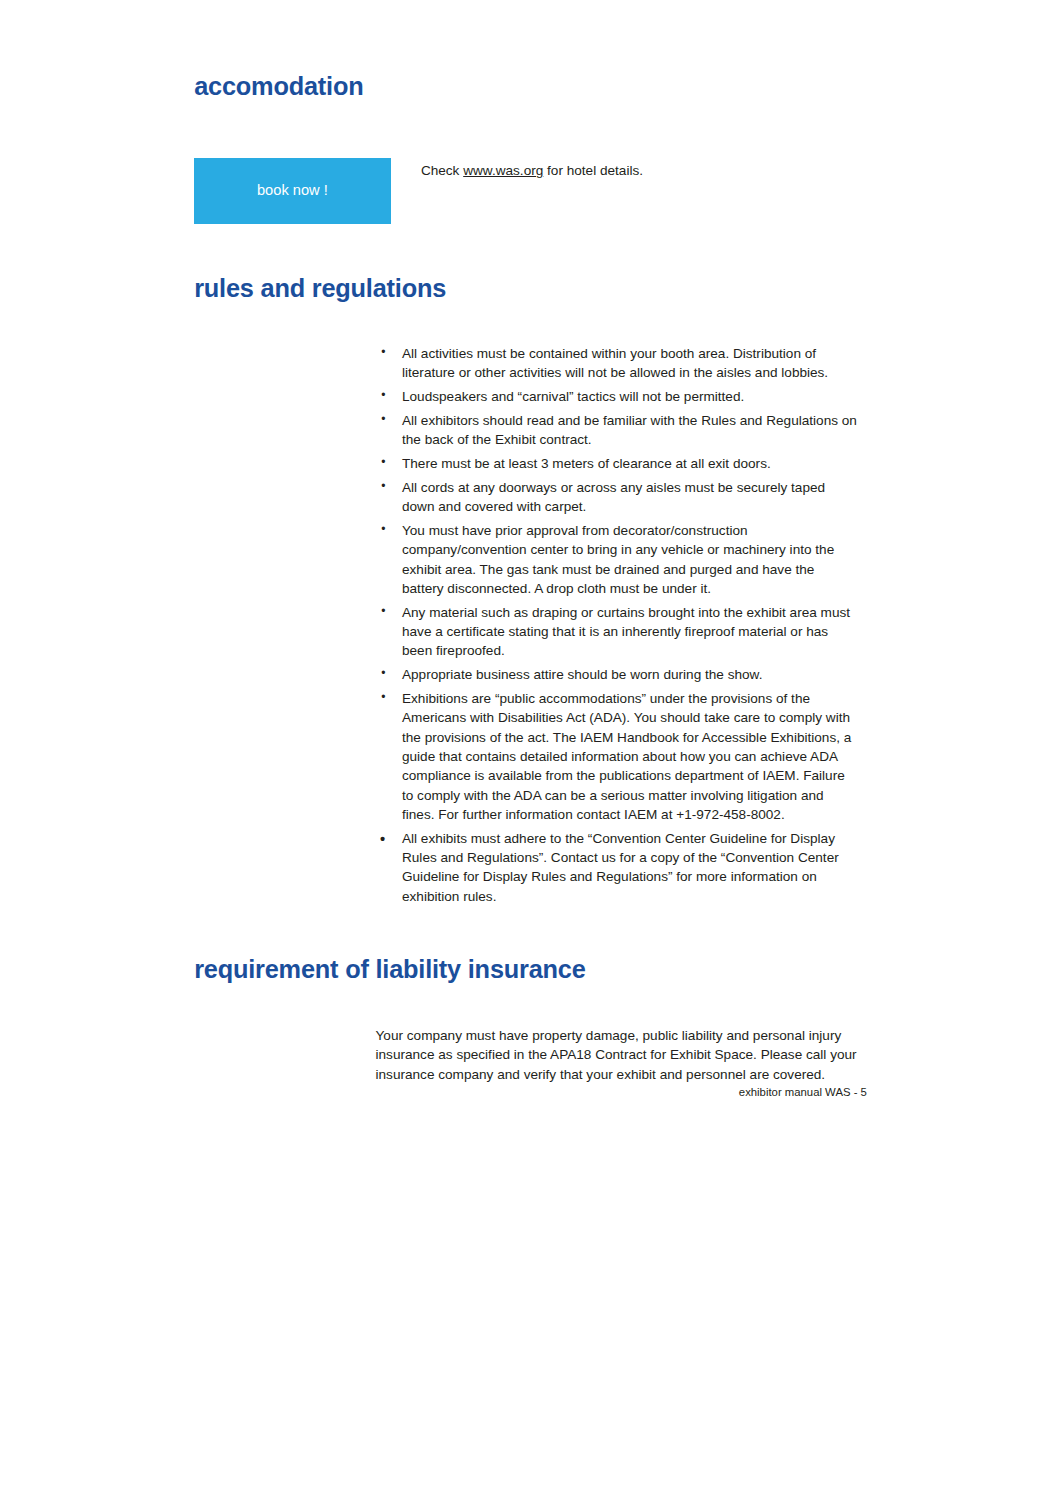accomodation
book now !
Check www.was.org for hotel details.
rules and regulations
All activities must be contained within your booth area. Distribution of literature or other activities will not be allowed in the aisles and lobbies.
Loudspeakers and “carnival” tactics will not be permitted.
All exhibitors should read and be familiar with the Rules and Regulations on the back of the Exhibit contract.
There must be at least 3 meters of clearance at all exit doors.
All cords at any doorways or across any aisles must be securely taped down and covered with carpet.
You must have prior approval from decorator/construction company/convention center to bring in any vehicle or machinery into the exhibit area. The gas tank must be drained and purged and have the battery disconnected. A drop cloth must be under it.
Any material such as draping or curtains brought into the exhibit area must have a certificate stating that it is an inherently fireproof material or has been fireproofed.
Appropriate business attire should be worn during the show.
Exhibitions are “public accommodations” under the provisions of the Americans with Disabilities Act (ADA). You should take care to comply with the provisions of the act. The IAEM Handbook for Accessible Exhibitions, a guide that contains detailed information about how you can achieve ADA compliance is available from the publications department of IAEM. Failure to comply with the ADA can be a serious matter involving litigation and fines. For further information contact IAEM at +1-972-458-8002.
All exhibits must adhere to the “Convention Center Guideline for Display Rules and Regulations”. Contact us for a copy of the “Convention Center Guideline for Display Rules and Regulations” for more information on exhibition rules.
requirement of liability insurance
Your company must have property damage, public liability and personal injury insurance as specified in the APA18 Contract for Exhibit Space. Please call your insurance company and verify that your exhibit and personnel are covered.
exhibitor manual WAS - 5